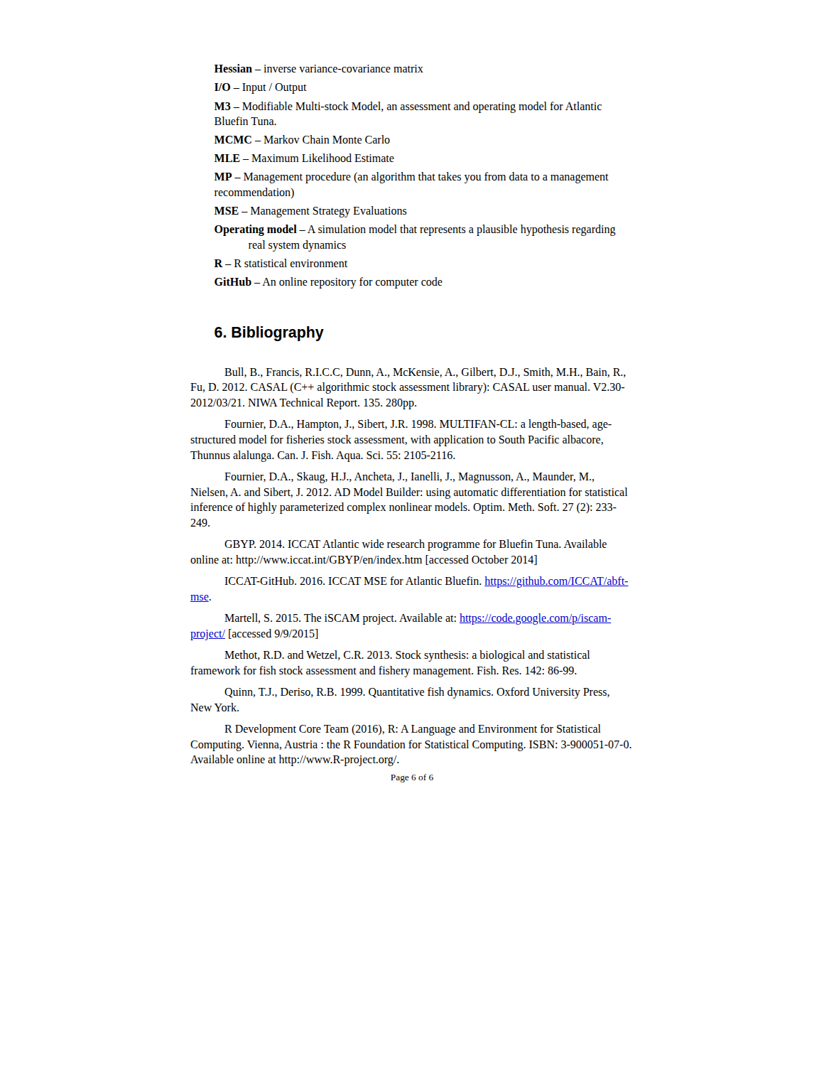Hessian – inverse variance-covariance matrix
I/O – Input / Output
M3 – Modifiable Multi-stock Model, an assessment and operating model for Atlantic Bluefin Tuna.
MCMC – Markov Chain Monte Carlo
MLE – Maximum Likelihood Estimate
MP – Management procedure (an algorithm that takes you from data to a management recommendation)
MSE – Management Strategy Evaluations
Operating model – A simulation model that represents a plausible hypothesis regarding real system dynamics
R – R statistical environment
GitHub – An online repository for computer code
6. Bibliography
Bull, B., Francis, R.I.C.C, Dunn, A., McKensie, A., Gilbert, D.J., Smith, M.H., Bain, R., Fu, D. 2012. CASAL (C++ algorithmic stock assessment library): CASAL user manual. V2.30-2012/03/21. NIWA Technical Report. 135. 280pp.
Fournier, D.A., Hampton, J., Sibert, J.R. 1998. MULTIFAN-CL: a length-based, age-structured model for fisheries stock assessment, with application to South Pacific albacore, Thunnus alalunga. Can. J. Fish. Aqua. Sci. 55: 2105-2116.
Fournier, D.A., Skaug, H.J., Ancheta, J., Ianelli, J., Magnusson, A., Maunder, M., Nielsen, A. and Sibert, J. 2012. AD Model Builder: using automatic differentiation for statistical inference of highly parameterized complex nonlinear models. Optim. Meth. Soft. 27 (2): 233-249.
GBYP. 2014. ICCAT Atlantic wide research programme for Bluefin Tuna. Available online at: http://www.iccat.int/GBYP/en/index.htm [accessed October 2014]
ICCAT-GitHub. 2016. ICCAT MSE for Atlantic Bluefin. https://github.com/ICCAT/abft-mse.
Martell, S. 2015. The iSCAM project. Available at: https://code.google.com/p/iscam-project/ [accessed 9/9/2015]
Methot, R.D. and Wetzel, C.R. 2013. Stock synthesis: a biological and statistical framework for fish stock assessment and fishery management. Fish. Res. 142: 86-99.
Quinn, T.J., Deriso, R.B. 1999. Quantitative fish dynamics. Oxford University Press, New York.
R Development Core Team (2016), R: A Language and Environment for Statistical Computing. Vienna, Austria : the R Foundation for Statistical Computing. ISBN: 3-900051-07-0. Available online at http://www.R-project.org/.
Page 6 of 6